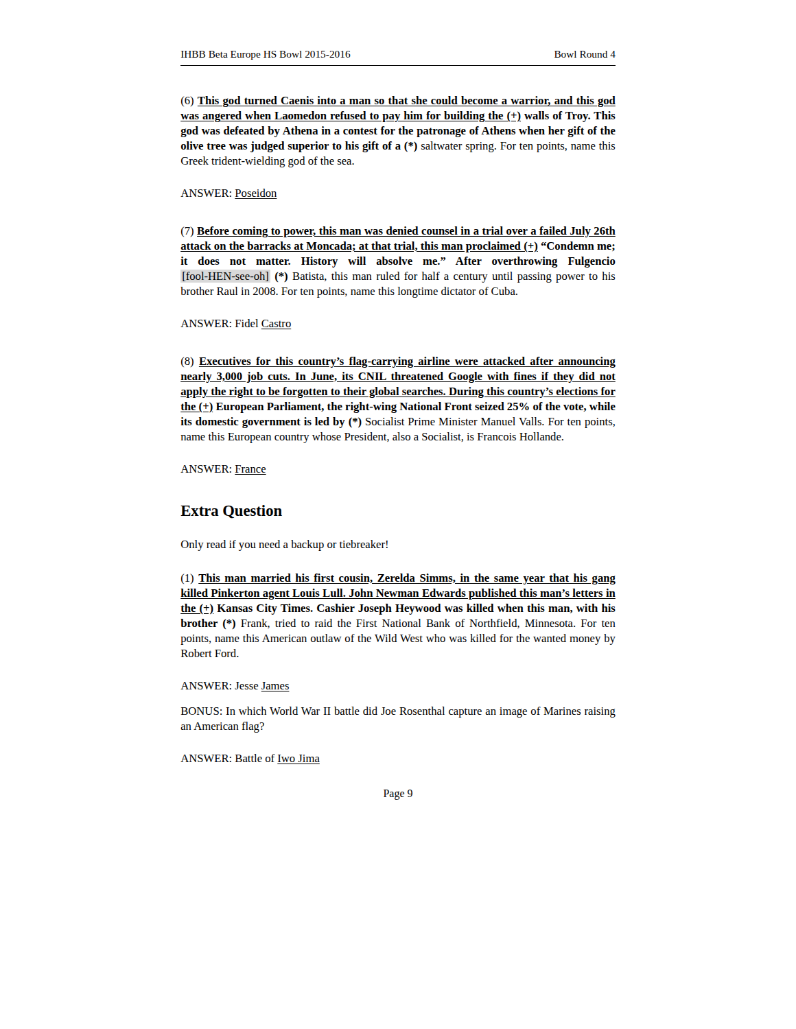IHBB Beta Europe HS Bowl 2015-2016
Bowl Round 4
(6) This god turned Caenis into a man so that she could become a warrior, and this god was angered when Laomedon refused to pay him for building the (+) walls of Troy. This god was defeated by Athena in a contest for the patronage of Athens when her gift of the olive tree was judged superior to his gift of a (*) saltwater spring. For ten points, name this Greek trident-wielding god of the sea.
ANSWER: Poseidon
(7) Before coming to power, this man was denied counsel in a trial over a failed July 26th attack on the barracks at Moncada; at that trial, this man proclaimed (+) “Condemn me; it does not matter. History will absolve me.” After overthrowing Fulgencio [fool-HEN-see-oh] (*) Batista, this man ruled for half a century until passing power to his brother Raul in 2008. For ten points, name this longtime dictator of Cuba.
ANSWER: Fidel Castro
(8) Executives for this country’s flag-carrying airline were attacked after announcing nearly 3,000 job cuts. In June, its CNIL threatened Google with fines if they did not apply the right to be forgotten to their global searches. During this country’s elections for the (+) European Parliament, the right-wing National Front seized 25% of the vote, while its domestic government is led by (*) Socialist Prime Minister Manuel Valls. For ten points, name this European country whose President, also a Socialist, is Francois Hollande.
ANSWER: France
Extra Question
Only read if you need a backup or tiebreaker!
(1) This man married his first cousin, Zerelda Simms, in the same year that his gang killed Pinkerton agent Louis Lull. John Newman Edwards published this man’s letters in the (+) Kansas City Times. Cashier Joseph Heywood was killed when this man, with his brother (*) Frank, tried to raid the First National Bank of Northfield, Minnesota. For ten points, name this American outlaw of the Wild West who was killed for the wanted money by Robert Ford.
ANSWER: Jesse James
BONUS: In which World War II battle did Joe Rosenthal capture an image of Marines raising an American flag?
ANSWER: Battle of Iwo Jima
Page 9